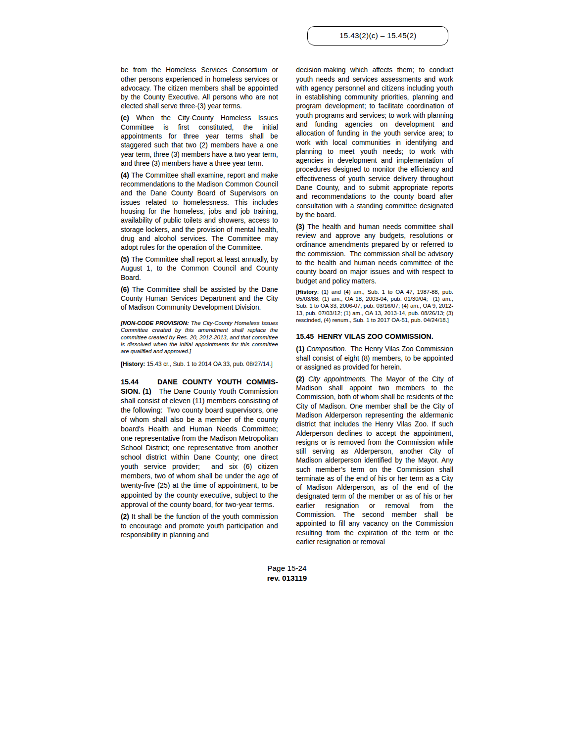15.43(2)(c) – 15.45(2)
be from the Homeless Services Consortium or other persons experienced in homeless services or advocacy. The citizen members shall be appointed by the County Executive. All persons who are not elected shall serve three-(3) year terms.
(c) When the City-County Homeless Issues Committee is first constituted, the initial appointments for three year terms shall be staggered such that two (2) members have a one year term, three (3) members have a two year term, and three (3) members have a three year term.
(4) The Committee shall examine, report and make recommendations to the Madison Common Council and the Dane County Board of Supervisors on issues related to homelessness. This includes housing for the homeless, jobs and job training, availability of public toilets and showers, access to storage lockers, and the provision of mental health, drug and alcohol services. The Committee may adopt rules for the operation of the Committee.
(5) The Committee shall report at least annually, by August 1, to the Common Council and County Board.
(6) The Committee shall be assisted by the Dane County Human Services Department and the City of Madison Community Development Division.
[NON-CODE PROVISION: The City-County Homeless Issues Committee created by this amendment shall replace the committee created by Res. 20, 2012-2013, and that committee is dissolved when the initial appointments for this committee are qualified and approved.]
[History: 15.43 cr., Sub. 1 to 2014 OA 33, pub. 08/27/14.]
15.44 DANE COUNTY YOUTH COMMIS-SION. (1) The Dane County Youth Commission shall consist of eleven (11) members consisting of the following: Two county board supervisors, one of whom shall also be a member of the county board's Health and Human Needs Committee; one representative from the Madison Metropolitan School District; one representative from another school district within Dane County; one direct youth service provider; and six (6) citizen members, two of whom shall be under the age of twenty-five (25) at the time of appointment, to be appointed by the county executive, subject to the approval of the county board, for two-year terms.
(2) It shall be the function of the youth commission to encourage and promote youth participation and responsibility in planning and
decision-making which affects them; to conduct youth needs and services assessments and work with agency personnel and citizens including youth in establishing community priorities, planning and program development; to facilitate coordination of youth programs and services; to work with planning and funding agencies on development and allocation of funding in the youth service area; to work with local communities in identifying and planning to meet youth needs; to work with agencies in development and implementation of procedures designed to monitor the efficiency and effectiveness of youth service delivery throughout Dane County, and to submit appropriate reports and recommendations to the county board after consultation with a standing committee designated by the board.
(3) The health and human needs committee shall review and approve any budgets, resolutions or ordinance amendments prepared by or referred to the commission. The commission shall be advisory to the health and human needs committee of the county board on major issues and with respect to budget and policy matters.
[History: (1) and (4) am., Sub. 1 to OA 47, 1987-88, pub. 05/03/88; (1) am., OA 18, 2003-04, pub. 01/30/04; (1) am., Sub. 1 to OA 33, 2006-07, pub. 03/16/07; (4) am., OA 9, 2012-13, pub. 07/03/12; (1) am., OA 13, 2013-14, pub. 08/26/13; (3) rescinded, (4) renum., Sub. 1 to 2017 OA-51, pub. 04/24/18.]
15.45 HENRY VILAS ZOO COMMISSION.
(1) Composition. The Henry Vilas Zoo Commission shall consist of eight (8) members, to be appointed or assigned as provided for herein.
(2) City appointments. The Mayor of the City of Madison shall appoint two members to the Commission, both of whom shall be residents of the City of Madison. One member shall be the City of Madison Alderperson representing the aldermanic district that includes the Henry Vilas Zoo. If such Alderperson declines to accept the appointment, resigns or is removed from the Commission while still serving as Alderperson, another City of Madison alderperson identified by the Mayor. Any such member’s term on the Commission shall terminate as of the end of his or her term as a City of Madison Alderperson, as of the end of the designated term of the member or as of his or her earlier resignation or removal from the Commission. The second member shall be appointed to fill any vacancy on the Commission resulting from the expiration of the term or the earlier resignation or removal
Page 15-24
rev. 013119